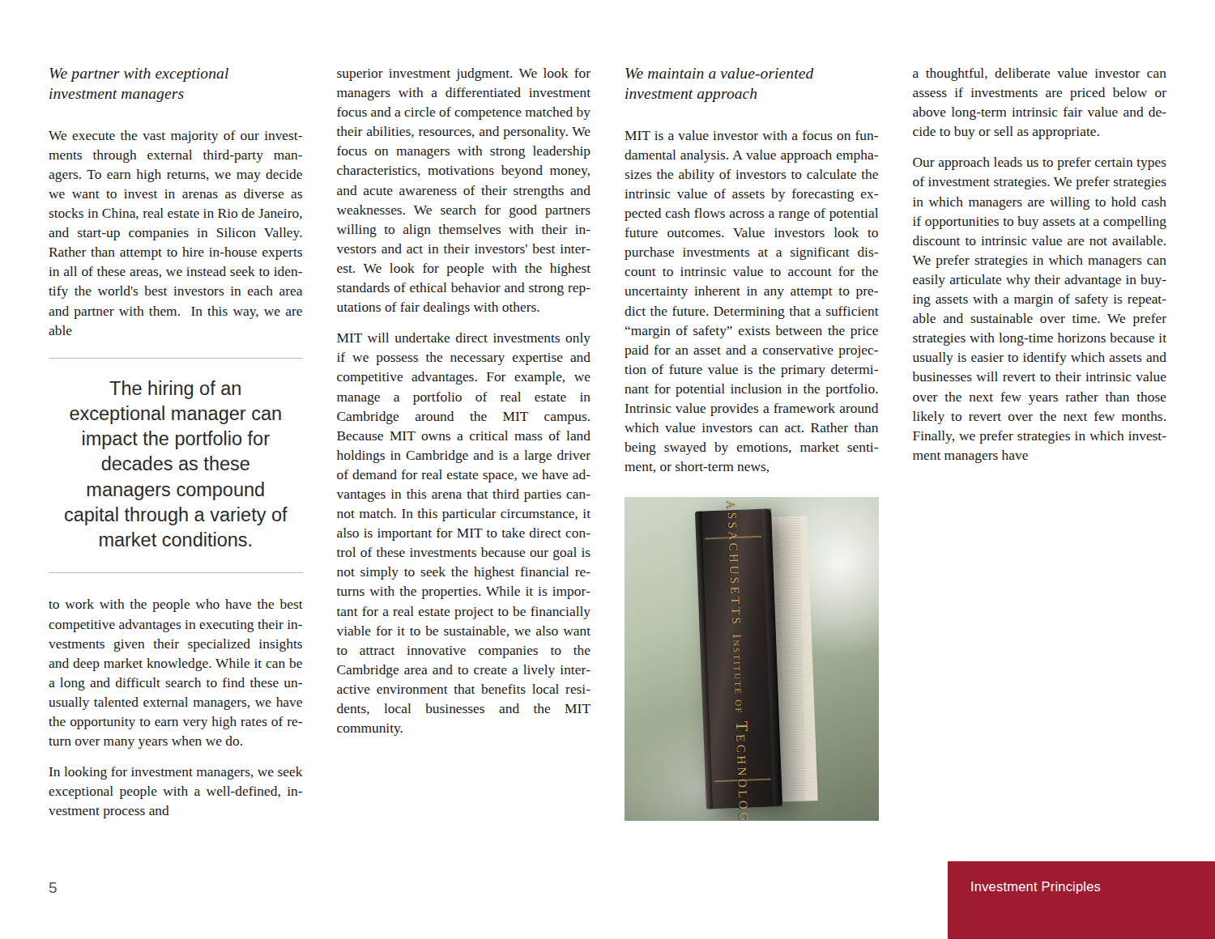We partner with exceptional
investment managers
We execute the vast majority of our investments through external third-party managers. To earn high returns, we may decide we want to invest in arenas as diverse as stocks in China, real estate in Rio de Janeiro, and start-up companies in Silicon Valley. Rather than attempt to hire in-house experts in all of these areas, we instead seek to identify the world's best investors in each area and partner with them. In this way, we are able
The hiring of an exceptional manager can impact the portfolio for decades as these managers compound capital through a variety of market conditions.
to work with the people who have the best competitive advantages in executing their investments given their specialized insights and deep market knowledge. While it can be a long and difficult search to find these unusually talented external managers, we have the opportunity to earn very high rates of return over many years when we do.
In looking for investment managers, we seek exceptional people with a well-defined, investment process and
superior investment judgment. We look for managers with a differentiated investment focus and a circle of competence matched by their abilities, resources, and personality. We focus on managers with strong leadership characteristics, motivations beyond money, and acute awareness of their strengths and weaknesses. We search for good partners willing to align themselves with their investors and act in their investors' best interest. We look for people with the highest standards of ethical behavior and strong reputations of fair dealings with others.
MIT will undertake direct investments only if we possess the necessary expertise and competitive advantages. For example, we manage a portfolio of real estate in Cambridge around the MIT campus. Because MIT owns a critical mass of land holdings in Cambridge and is a large driver of demand for real estate space, we have advantages in this arena that third parties cannot match. In this particular circumstance, it also is important for MIT to take direct control of these investments because our goal is not simply to seek the highest financial returns with the properties. While it is important for a real estate project to be financially viable for it to be sustainable, we also want to attract innovative companies to the Cambridge area and to create a lively interactive environment that benefits local residents, local businesses and the MIT community.
We maintain a value-oriented
investment approach
MIT is a value investor with a focus on fundamental analysis. A value approach emphasizes the ability of investors to calculate the intrinsic value of assets by forecasting expected cash flows across a range of potential future outcomes. Value investors look to purchase investments at a significant discount to intrinsic value to account for the uncertainty inherent in any attempt to predict the future. Determining that a sufficient “margin of safety” exists between the price paid for an asset and a conservative projection of future value is the primary determinant for potential inclusion in the portfolio. Intrinsic value provides a framework around which value investors can act. Rather than being swayed by emotions, market sentiment, or short-term news,
Massachusetts Institute of Technology
a thoughtful, deliberate value investor can assess if investments are priced below or above long-term intrinsic fair value and decide to buy or sell as appropriate.
Our approach leads us to prefer certain types of investment strategies. We prefer strategies in which managers are willing to hold cash if opportunities to buy assets at a compelling discount to intrinsic value are not available. We prefer strategies in which managers can easily articulate why their advantage in buying assets with a margin of safety is repeatable and sustainable over time. We prefer strategies with long-time horizons because it usually is easier to identify which assets and businesses will revert to their intrinsic value over the next few years rather than those likely to revert over the next few months. Finally, we prefer strategies in which investment managers have
5
Investment Principles